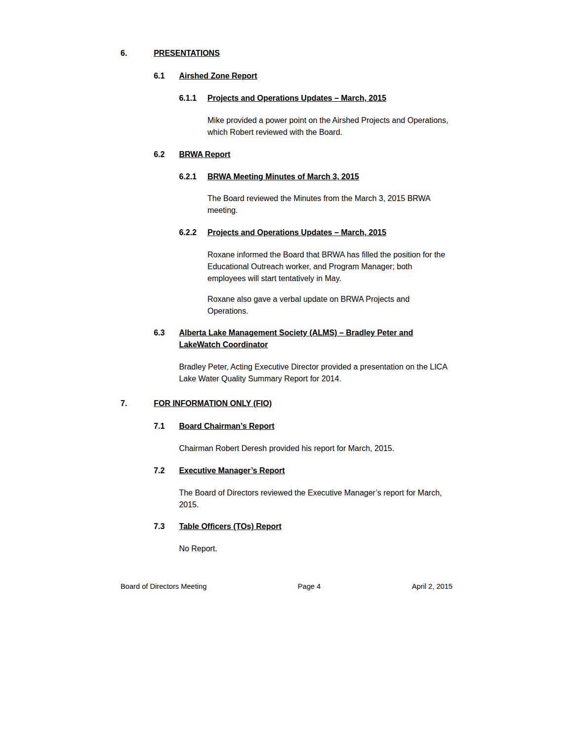6. PRESENTATIONS
6.1 Airshed Zone Report
6.1.1 Projects and Operations Updates – March, 2015
Mike provided a power point on the Airshed Projects and Operations, which Robert reviewed with the Board.
6.2 BRWA Report
6.2.1 BRWA Meeting Minutes of March 3, 2015
The Board reviewed the Minutes from the March 3, 2015 BRWA meeting.
6.2.2 Projects and Operations Updates – March, 2015
Roxane informed the Board that BRWA has filled the position for the Educational Outreach worker, and Program Manager; both employees will start tentatively in May.
Roxane also gave a verbal update on BRWA Projects and Operations.
6.3 Alberta Lake Management Society (ALMS) – Bradley Peter and LakeWatch Coordinator
Bradley Peter, Acting Executive Director provided a presentation on the LICA Lake Water Quality Summary Report for 2014.
7. FOR INFORMATION ONLY (FIO)
7.1 Board Chairman’s Report
Chairman Robert Deresh provided his report for March, 2015.
7.2 Executive Manager’s Report
The Board of Directors reviewed the Executive Manager’s report for March, 2015.
7.3 Table Officers (TOs) Report
No Report.
Board of Directors Meeting Page 4 April 2, 2015